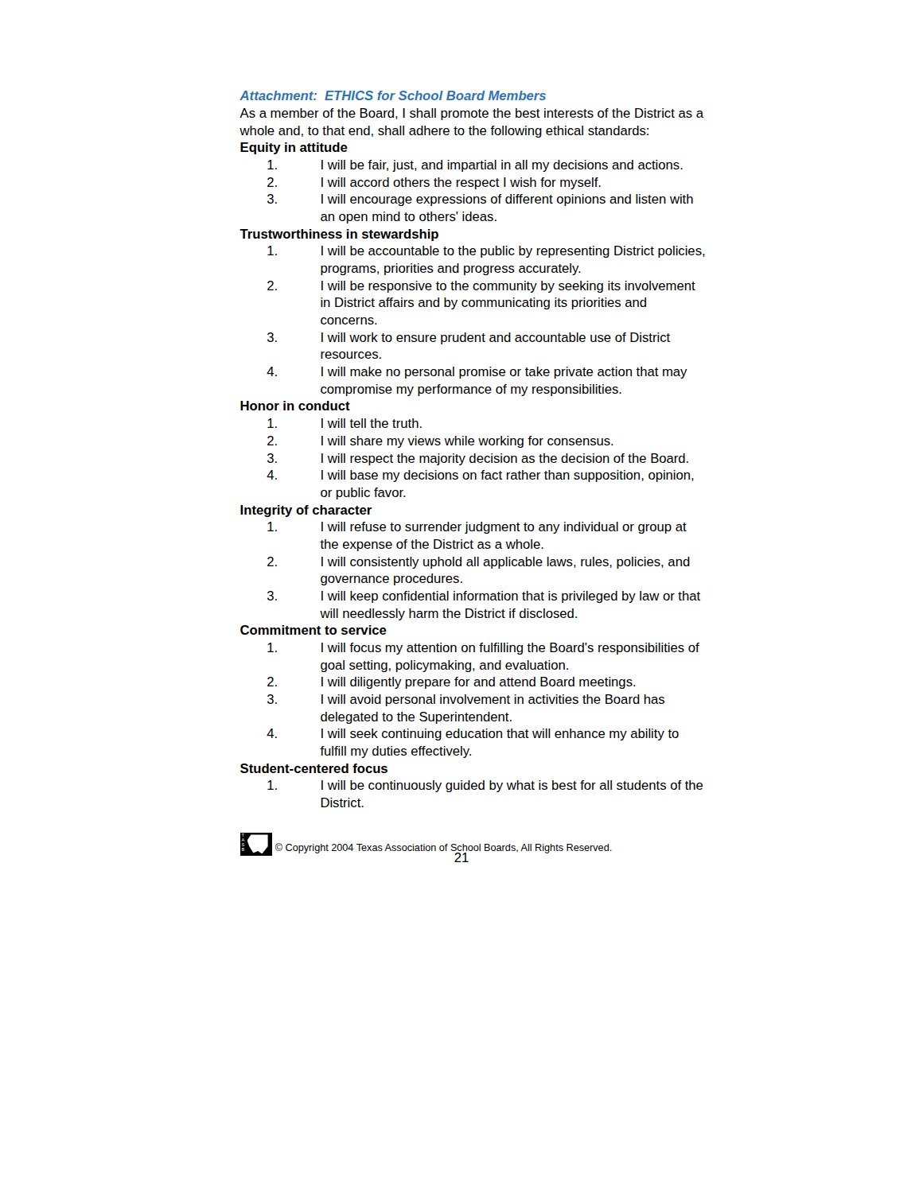Attachment: ETHICS for School Board Members
As a member of the Board, I shall promote the best interests of the District as a whole and, to that end, shall adhere to the following ethical standards:
Equity in attitude
1. I will be fair, just, and impartial in all my decisions and actions.
2. I will accord others the respect I wish for myself.
3. I will encourage expressions of different opinions and listen with an open mind to others' ideas.
Trustworthiness in stewardship
1. I will be accountable to the public by representing District policies, programs, priorities and progress accurately.
2. I will be responsive to the community by seeking its involvement in District affairs and by communicating its priorities and concerns.
3. I will work to ensure prudent and accountable use of District resources.
4. I will make no personal promise or take private action that may compromise my performance of my responsibilities.
Honor in conduct
1. I will tell the truth.
2. I will share my views while working for consensus.
3. I will respect the majority decision as the decision of the Board.
4. I will base my decisions on fact rather than supposition, opinion, or public favor.
Integrity of character
1. I will refuse to surrender judgment to any individual or group at the expense of the District as a whole.
2. I will consistently uphold all applicable laws, rules, policies, and governance procedures.
3. I will keep confidential information that is privileged by law or that will needlessly harm the District if disclosed.
Commitment to service
1. I will focus my attention on fulfilling the Board's responsibilities of goal setting, policymaking, and evaluation.
2. I will diligently prepare for and attend Board meetings.
3. I will avoid personal involvement in activities the Board has delegated to the Superintendent.
4. I will seek continuing education that will enhance my ability to fulfill my duties effectively.
Student-centered focus
1. I will be continuously guided by what is best for all students of the District.
T
A
S
B © Copyright 2004 Texas Association of School Boards, All Rights Reserved.
21